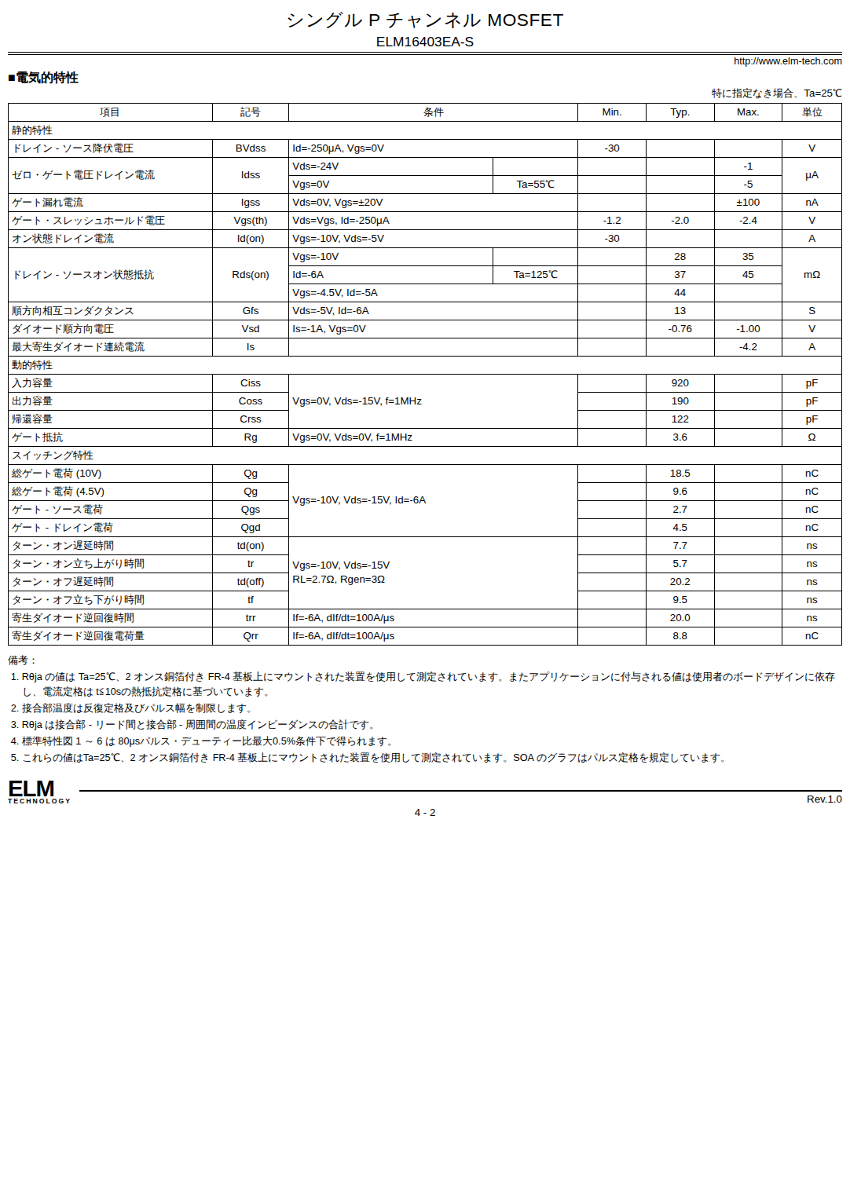シングル P チャンネル MOSFET
ELM16403EA-S
http://www.elm-tech.com
■電気的特性
特に指定なき場合、Ta=25℃
| 項目 | 記号 | 条件 | Min. | Typ. | Max. | 単位 |
| --- | --- | --- | --- | --- | --- | --- |
| 静的特性 |
| ドレイン - ソース降伏電圧 | BVdss | Id=-250μA, Vgs=0V | -30 | | | V |
| ゼロ・ゲート電圧ドレイン電流 | Idss | Vds=-24V | | | | -1 | μA |
| Vgs=0V | Ta=55℃ | | | -5 |
| ゲート漏れ電流 | Igss | Vds=0V, Vgs=±20V | | | ±100 | nA |
| ゲート・スレッシュホールド電圧 | Vgs(th) | Vds=Vgs, Id=-250μA | -1.2 | -2.0 | -2.4 | V |
| オン状態ドレイン電流 | Id(on) | Vgs=-10V, Vds=-5V | -30 | | | A |
| ドレイン - ソースオン状態抵抗 | Rds(on) | Vgs=-10V | | | 28 | 35 | mΩ |
| Id=-6A | Ta=125℃ | | 37 | 45 |
| Vgs=-4.5V, Id=-5A | | 44 | |
| 順方向相互コンダクタンス | Gfs | Vds=-5V, Id=-6A | | 13 | | S |
| ダイオード順方向電圧 | Vsd | Is=-1A, Vgs=0V | | -0.76 | -1.00 | V |
| 最大寄生ダイオード連続電流 | Is | | | | -4.2 | A |
| 動的特性 |
| 入力容量 | Ciss | Vgs=0V, Vds=-15V, f=1MHz | | 920 | | pF |
| 出力容量 | Coss | | 190 | | pF |
| 帰還容量 | Crss | | 122 | | pF |
| ゲート抵抗 | Rg | Vgs=0V, Vds=0V, f=1MHz | | 3.6 | | Ω |
| スイッチング特性 |
| 総ゲート電荷 (10V) | Qg | Vgs=-10V, Vds=-15V, Id=-6A | | 18.5 | | nC |
| 総ゲート電荷 (4.5V) | Qg | | 9.6 | | nC |
| ゲート - ソース電荷 | Qgs | | 2.7 | | nC |
| ゲート - ドレイン電荷 | Qgd | | 4.5 | | nC |
| ターン・オン遅延時間 | td(on) | Vgs=-10V, Vds=-15V RL=2.7Ω, Rgen=3Ω | | 7.7 | | ns |
| ターン・オン立ち上がり時間 | tr | | 5.7 | | ns |
| ターン・オフ遅延時間 | td(off) | | 20.2 | | ns |
| ターン・オフ立ち下がり時間 | tf | | 9.5 | | ns |
| 寄生ダイオード逆回復時間 | trr | If=-6A, dIf/dt=100A/μs | | 20.0 | | ns |
| 寄生ダイオード逆回復電荷量 | Qrr | If=-6A, dIf/dt=100A/μs | | 8.8 | | nC |
備考：
Rθja の値は Ta=25℃、2 オンス銅箔付き FR-4 基板上にマウントされた装置を使用して測定されています。またアプリケーションに付与される値は使用者のボードデザインに依存し、電流定格は t≦10sの熱抵抗定格に基づいています。
接合部温度は反復定格及びパルス幅を制限します。
Rθja は接合部 - リード間と接合部 - 周囲間の温度インピーダンスの合計です。
標準特性図 1 ～ 6 は 80μsパルス・デューティー比最大0.5%条件下で得られます。
これらの値はTa=25℃、2 オンス銅箔付き FR-4 基板上にマウントされた装置を使用して測定されています。SOA のグラフはパルス定格を規定しています。
ELM TECHNOLOGY
Rev.1.0
4 - 2